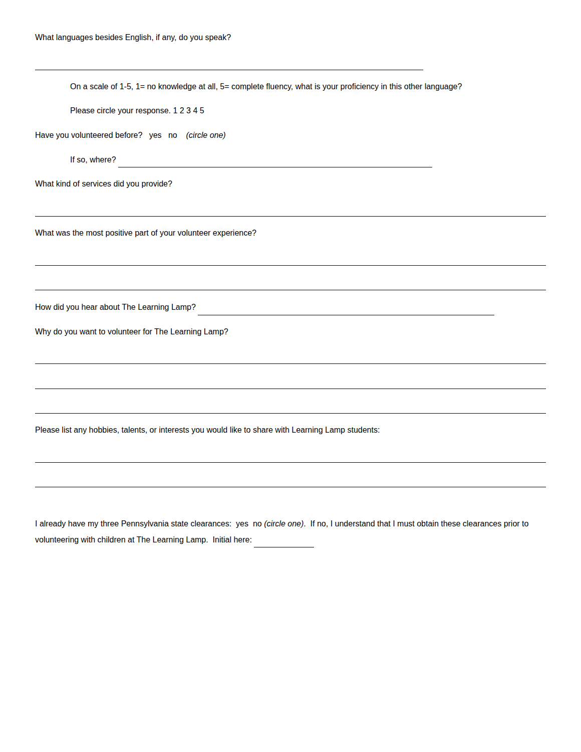What languages besides English, if any, do you speak?
On a scale of 1-5, 1= no knowledge at all, 5= complete fluency, what is your proficiency in this other language?
Please circle your response. 1 2 3 4 5
Have you volunteered before? yes no (circle one)
If so, where?
What kind of services did you provide?
What was the most positive part of your volunteer experience?
How did you hear about The Learning Lamp?
Why do you want to volunteer for The Learning Lamp?
Please list any hobbies, talents, or interests you would like to share with Learning Lamp students:
I already have my three Pennsylvania state clearances: yes no (circle one). If no, I understand that I must obtain these clearances prior to volunteering with children at The Learning Lamp. Initial here: